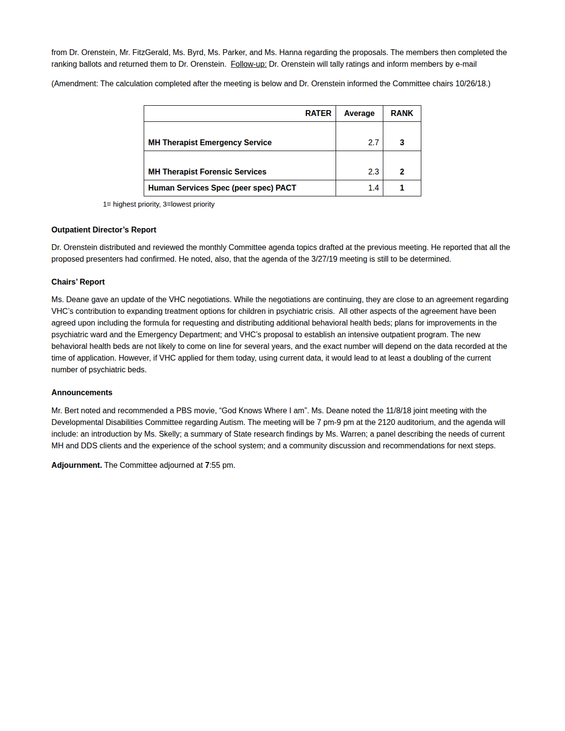from Dr. Orenstein, Mr. FitzGerald, Ms. Byrd, Ms. Parker, and Ms. Hanna regarding the proposals. The members then completed the ranking ballots and returned them to Dr. Orenstein. Follow-up: Dr. Orenstein will tally ratings and inform members by e-mail
(Amendment: The calculation completed after the meeting is below and Dr. Orenstein informed the Committee chairs 10/26/18.)
| RATER | Average | RANK |
| --- | --- | --- |
| MH Therapist Emergency Service | 2.7 | 3 |
| MH Therapist Forensic Services | 2.3 | 2 |
| Human Services Spec (peer spec) PACT | 1.4 | 1 |
1= highest priority, 3=lowest priority
Outpatient Director’s Report
Dr. Orenstein distributed and reviewed the monthly Committee agenda topics drafted at the previous meeting. He reported that all the proposed presenters had confirmed. He noted, also, that the agenda of the 3/27/19 meeting is still to be determined.
Chairs’ Report
Ms. Deane gave an update of the VHC negotiations. While the negotiations are continuing, they are close to an agreement regarding VHC’s contribution to expanding treatment options for children in psychiatric crisis. All other aspects of the agreement have been agreed upon including the formula for requesting and distributing additional behavioral health beds; plans for improvements in the psychiatric ward and the Emergency Department; and VHC’s proposal to establish an intensive outpatient program. The new behavioral health beds are not likely to come on line for several years, and the exact number will depend on the data recorded at the time of application. However, if VHC applied for them today, using current data, it would lead to at least a doubling of the current number of psychiatric beds.
Announcements
Mr. Bert noted and recommended a PBS movie, “God Knows Where I am”. Ms. Deane noted the 11/8/18 joint meeting with the Developmental Disabilities Committee regarding Autism. The meeting will be 7 pm-9 pm at the 2120 auditorium, and the agenda will include: an introduction by Ms. Skelly; a summary of State research findings by Ms. Warren; a panel describing the needs of current MH and DDS clients and the experience of the school system; and a community discussion and recommendations for next steps.
Adjournment. The Committee adjourned at 7:55 pm.